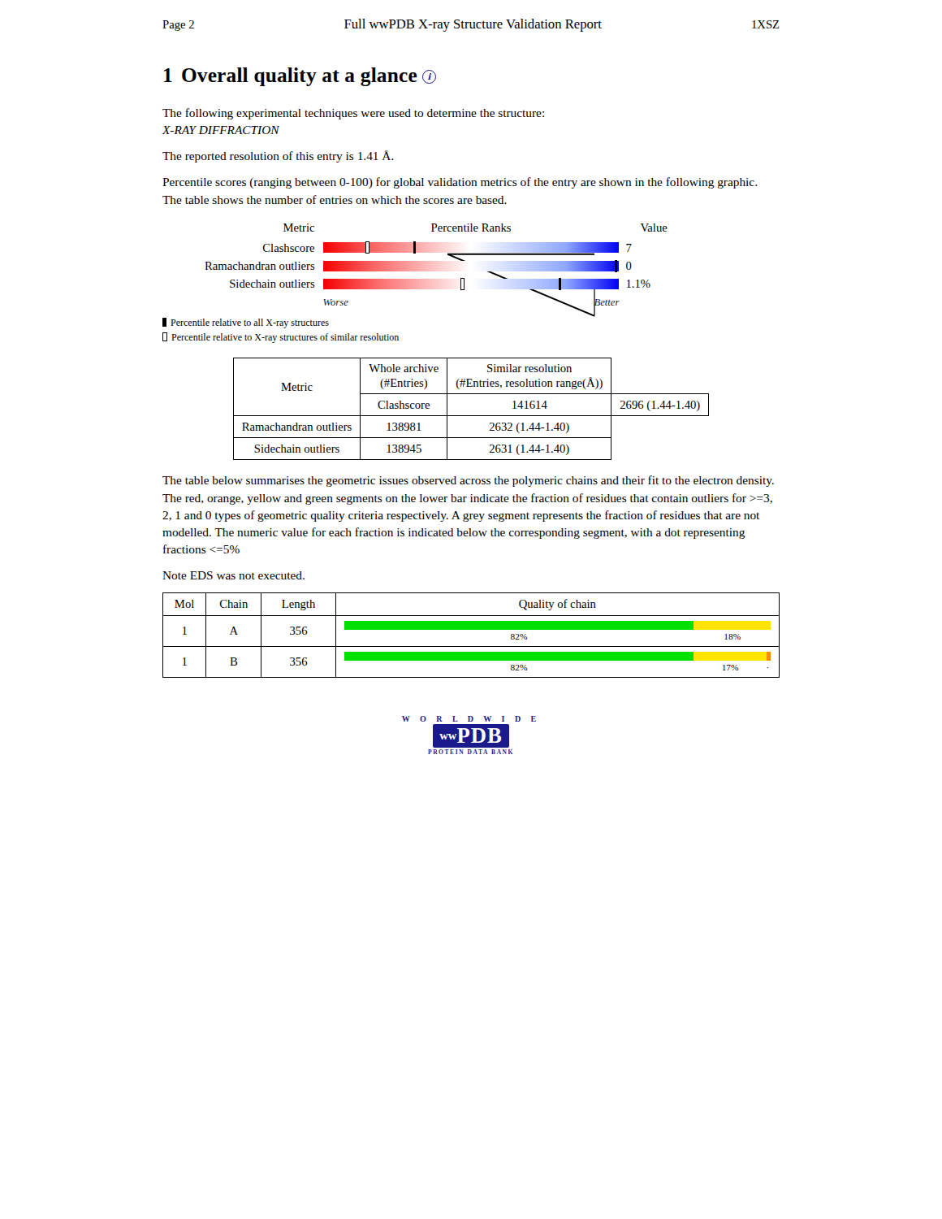Page 2
Full wwPDB X-ray Structure Validation Report
1XSZ
1 Overall quality at a glancei
The following experimental techniques were used to determine the structure:
X-RAY DIFFRACTION
The reported resolution of this entry is 1.41 Å.
Percentile scores (ranging between 0-100) for global validation metrics of the entry are shown in the following graphic. The table shows the number of entries on which the scores are based.
| Metric | Percentile Ranks | Value |
| --- | --- | --- |
| Clashscore | | 7 |
| Ramachandran outliers | | 0 |
| Sidechain outliers | | 1.1% |
| | Worse Better | |
Percentile relative to all X-ray structures
Percentile relative to X-ray structures of similar resolution
| Metric | Whole archive (#Entries) | Similar resolution (#Entries, resolution range(Å)) |
| --- | --- | --- |
| Clashscore | 141614 | 2696 (1.44-1.40) |
| Ramachandran outliers | 138981 | 2632 (1.44-1.40) |
| Sidechain outliers | 138945 | 2631 (1.44-1.40) |
The table below summarises the geometric issues observed across the polymeric chains and their fit to the electron density. The red, orange, yellow and green segments on the lower bar indicate the fraction of residues that contain outliers for >=3, 2, 1 and 0 types of geometric quality criteria respectively. A grey segment represents the fraction of residues that are not modelled. The numeric value for each fraction is indicated below the corresponding segment, with a dot representing fractions <=5%
Note EDS was not executed.
| Mol | Chain | Length | Quality of chain |
| --- | --- | --- | --- |
| 1 | A | 356 | 82% 18% |
| 1 | B | 356 | 82% 17% · |
W O R L D W I D E
ww PDB
PROTEIN DATA BANK